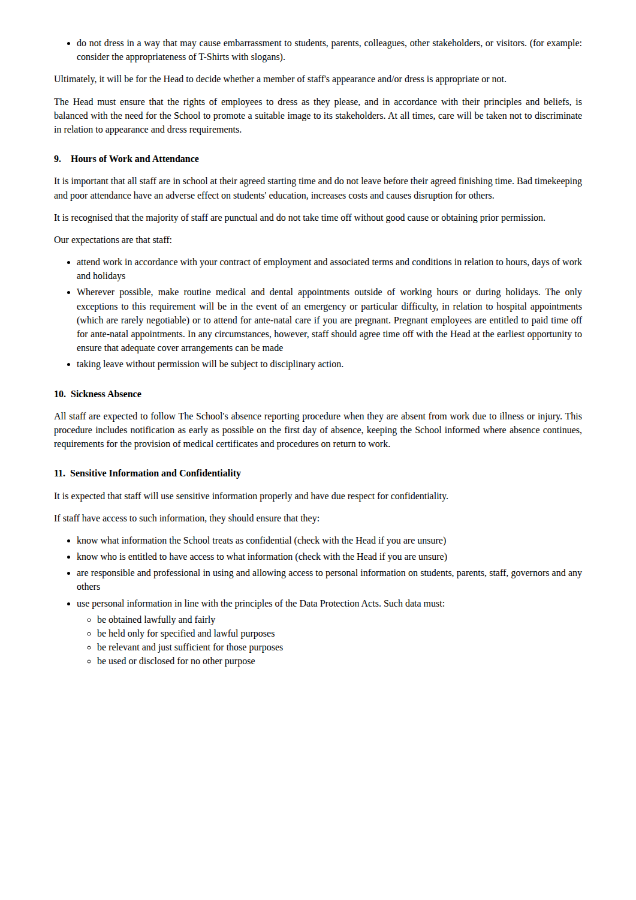do not dress in a way that may cause embarrassment to students, parents, colleagues, other stakeholders, or visitors. (for example: consider the appropriateness of T-Shirts with slogans).
Ultimately, it will be for the Head to decide whether a member of staff's appearance and/or dress is appropriate or not.
The Head must ensure that the rights of employees to dress as they please, and in accordance with their principles and beliefs, is balanced with the need for the School to promote a suitable image to its stakeholders. At all times, care will be taken not to discriminate in relation to appearance and dress requirements.
9. Hours of Work and Attendance
It is important that all staff are in school at their agreed starting time and do not leave before their agreed finishing time. Bad timekeeping and poor attendance have an adverse effect on students' education, increases costs and causes disruption for others.
It is recognised that the majority of staff are punctual and do not take time off without good cause or obtaining prior permission.
Our expectations are that staff:
attend work in accordance with your contract of employment and associated terms and conditions in relation to hours, days of work and holidays
Wherever possible, make routine medical and dental appointments outside of working hours or during holidays. The only exceptions to this requirement will be in the event of an emergency or particular difficulty, in relation to hospital appointments (which are rarely negotiable) or to attend for ante-natal care if you are pregnant. Pregnant employees are entitled to paid time off for ante-natal appointments. In any circumstances, however, staff should agree time off with the Head at the earliest opportunity to ensure that adequate cover arrangements can be made
taking leave without permission will be subject to disciplinary action.
10. Sickness Absence
All staff are expected to follow The School's absence reporting procedure when they are absent from work due to illness or injury. This procedure includes notification as early as possible on the first day of absence, keeping the School informed where absence continues, requirements for the provision of medical certificates and procedures on return to work.
11. Sensitive Information and Confidentiality
It is expected that staff will use sensitive information properly and have due respect for confidentiality.
If staff have access to such information, they should ensure that they:
know what information the School treats as confidential (check with the Head if you are unsure)
know who is entitled to have access to what information (check with the Head if you are unsure)
are responsible and professional in using and allowing access to personal information on students, parents, staff, governors and any others
use personal information in line with the principles of the Data Protection Acts. Such data must:
be obtained lawfully and fairly
be held only for specified and lawful purposes
be relevant and just sufficient for those purposes
be used or disclosed for no other purpose